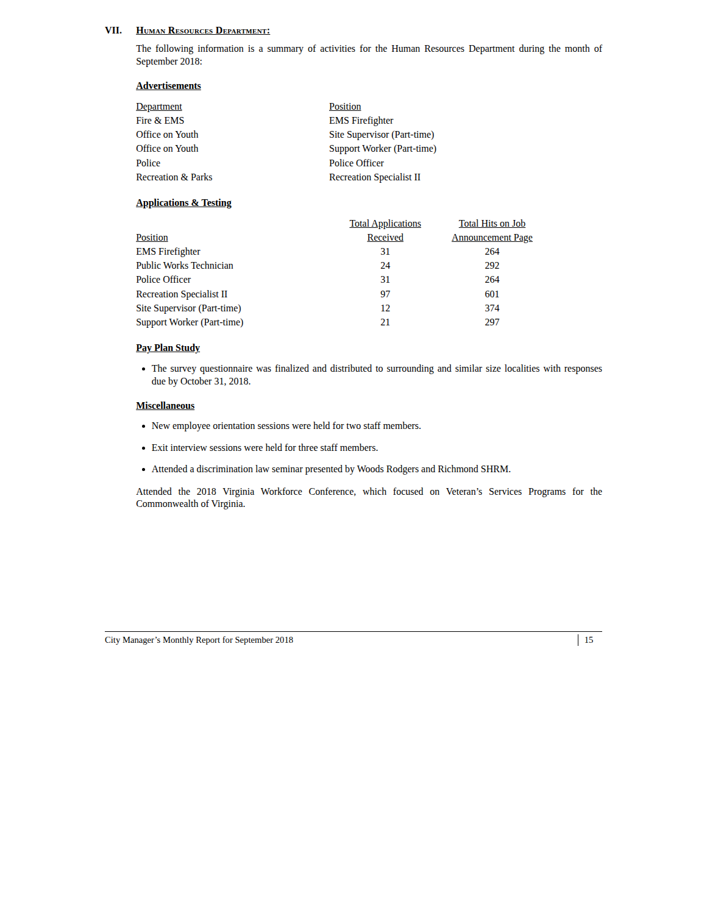VII. Human Resources Department:
The following information is a summary of activities for the Human Resources Department during the month of September 2018:
Advertisements
| Department | Position |
| Fire & EMS | EMS Firefighter |
| Office on Youth | Site Supervisor (Part-time) |
| Office on Youth | Support Worker (Part-time) |
| Police | Police Officer |
| Recreation & Parks | Recreation Specialist II |
Applications & Testing
| | Total Applications | Total Hits on Job |
| --- | --- | --- |
| Position | Received | Announcement Page |
| EMS Firefighter | 31 | 264 |
| Public Works Technician | 24 | 292 |
| Police Officer | 31 | 264 |
| Recreation Specialist II | 97 | 601 |
| Site Supervisor (Part-time) | 12 | 374 |
| Support Worker (Part-time) | 21 | 297 |
Pay Plan Study
The survey questionnaire was finalized and distributed to surrounding and similar size localities with responses due by October 31, 2018.
Miscellaneous
New employee orientation sessions were held for two staff members.
Exit interview sessions were held for three staff members.
Attended a discrimination law seminar presented by Woods Rodgers and Richmond SHRM.
Attended the 2018 Virginia Workforce Conference, which focused on Veteran’s Services Programs for the Commonwealth of Virginia.
City Manager’s Monthly Report for September 2018 15